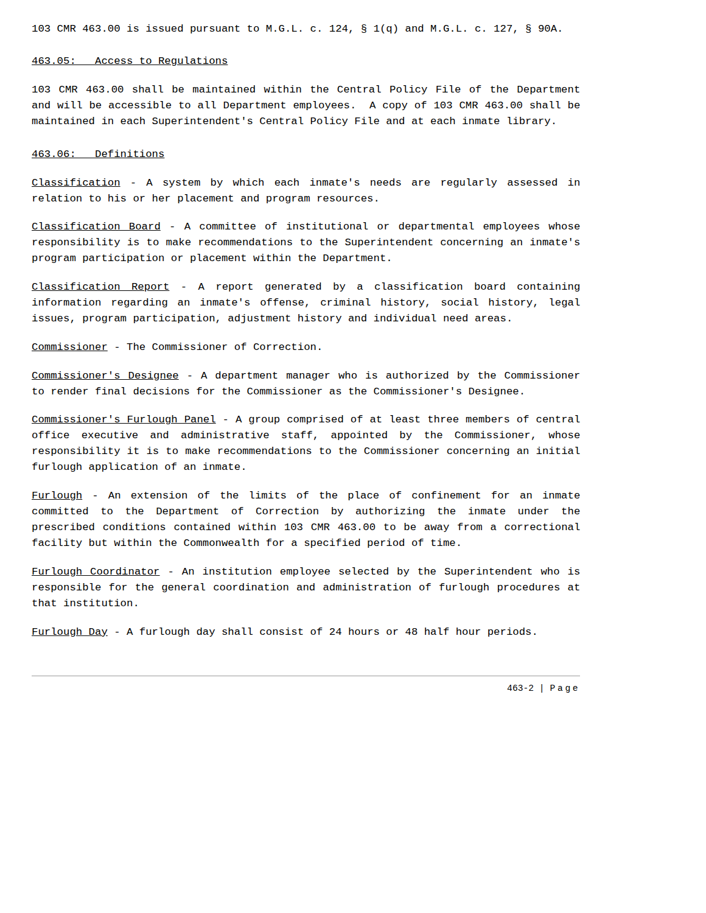103 CMR 463.00 is issued pursuant to M.G.L. c. 124, § 1(q) and M.G.L. c. 127, § 90A.
463.05: Access to Regulations
103 CMR 463.00 shall be maintained within the Central Policy File of the Department and will be accessible to all Department employees. A copy of 103 CMR 463.00 shall be maintained in each Superintendent's Central Policy File and at each inmate library.
463.06: Definitions
Classification - A system by which each inmate's needs are regularly assessed in relation to his or her placement and program resources.
Classification Board - A committee of institutional or departmental employees whose responsibility is to make recommendations to the Superintendent concerning an inmate's program participation or placement within the Department.
Classification Report - A report generated by a classification board containing information regarding an inmate's offense, criminal history, social history, legal issues, program participation, adjustment history and individual need areas.
Commissioner - The Commissioner of Correction.
Commissioner's Designee - A department manager who is authorized by the Commissioner to render final decisions for the Commissioner as the Commissioner's Designee.
Commissioner's Furlough Panel - A group comprised of at least three members of central office executive and administrative staff, appointed by the Commissioner, whose responsibility it is to make recommendations to the Commissioner concerning an initial furlough application of an inmate.
Furlough - An extension of the limits of the place of confinement for an inmate committed to the Department of Correction by authorizing the inmate under the prescribed conditions contained within 103 CMR 463.00 to be away from a correctional facility but within the Commonwealth for a specified period of time.
Furlough Coordinator - An institution employee selected by the Superintendent who is responsible for the general coordination and administration of furlough procedures at that institution.
Furlough Day - A furlough day shall consist of 24 hours or 48 half hour periods.
463-2 | Page